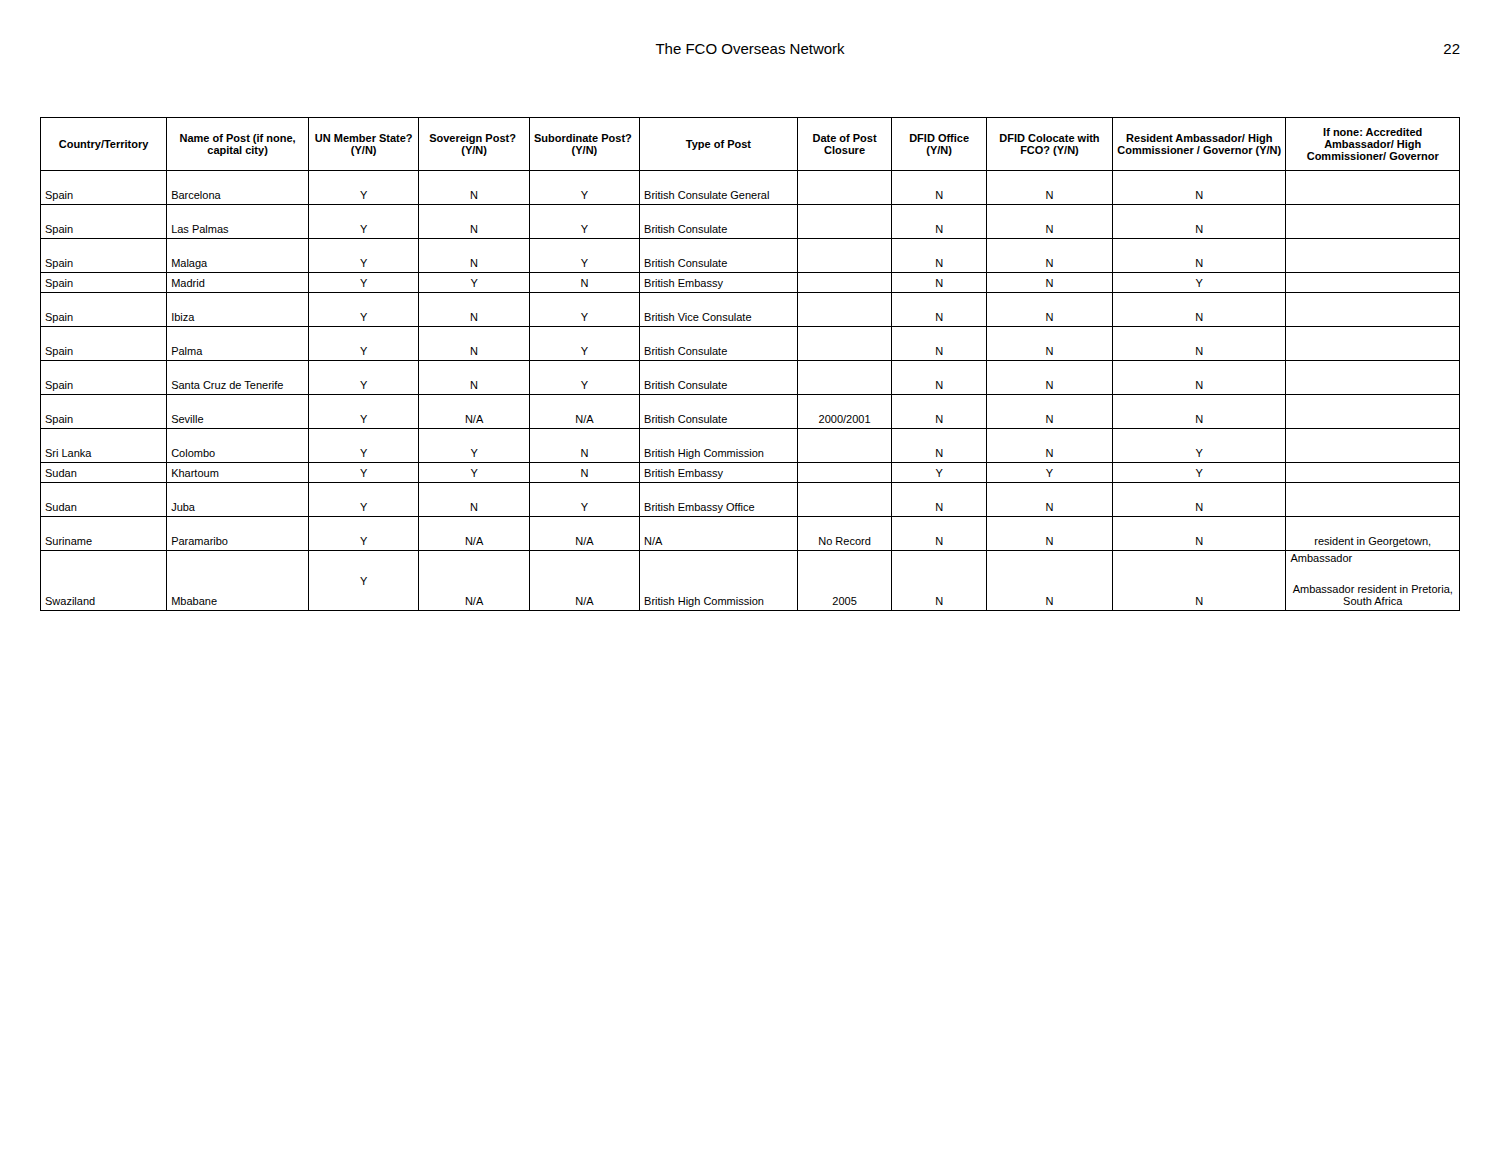The FCO Overseas Network 22
| Country/Territory | Name of Post (if none, capital city) | UN Member State? (Y/N) | Sovereign Post? (Y/N) | Subordinate Post? (Y/N) | Type of Post | Date of Post Closure | DFID Office (Y/N) | DFID Colocate with FCO? (Y/N) | Resident Ambassador/ High Commissioner / Governor (Y/N) | If none: Accredited Ambassador/ High Commissioner/ Governor |
| --- | --- | --- | --- | --- | --- | --- | --- | --- | --- | --- |
| Spain | Barcelona | Y | N | Y | British Consulate General | | N | N | N | |
| Spain | Las Palmas | Y | N | Y | British Consulate | | N | N | N | |
| Spain | Malaga | Y | N | Y | British Consulate | | N | N | N | |
| Spain | Madrid | Y | Y | N | British Embassy | | N | N | Y | |
| Spain | Ibiza | Y | N | Y | British Vice Consulate | | N | N | N | |
| Spain | Palma | Y | N | Y | British Consulate | | N | N | N | |
| Spain | Santa Cruz de Tenerife | Y | N | Y | British Consulate | | N | N | N | |
| Spain | Seville | Y | N/A | N/A | British Consulate | 2000/2001 | N | N | N | |
| Sri Lanka | Colombo | Y | Y | N | British High Commission | | N | N | Y | |
| Sudan | Khartoum | Y | Y | N | British Embassy | | Y | Y | Y | |
| Sudan | Juba | Y | N | Y | British Embassy Office | | N | N | N | |
| Suriname | Paramaribo | Y | N/A | N/A | N/A | No Record | N | N | N | resident in Georgetown, Ambassador |
| Swaziland | Mbabane | Y | N/A | N/A | British High Commission | 2005 | N | N | N | Ambassador resident in Pretoria, South Africa |